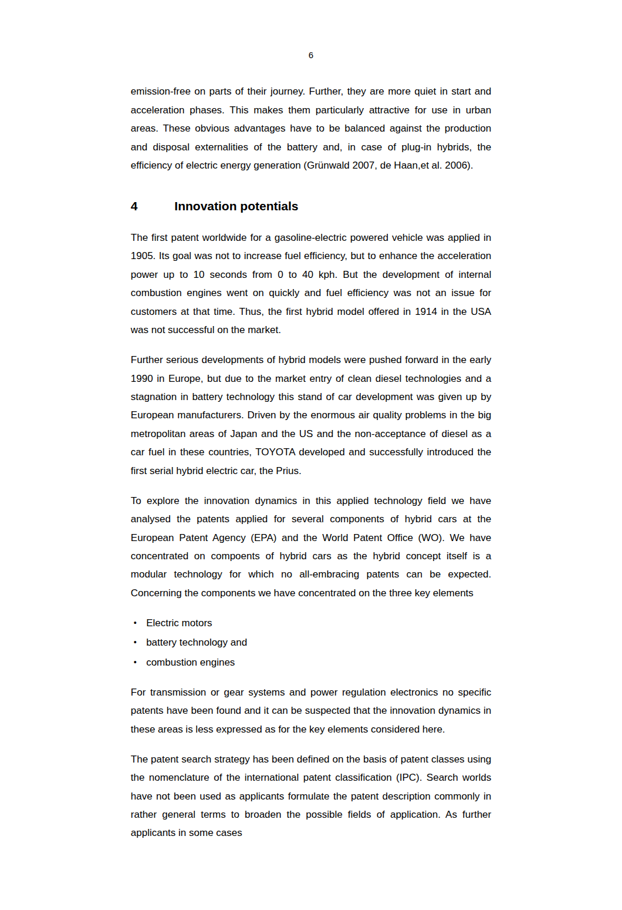6
emission-free on parts of their journey. Further, they are more quiet in start and acceleration phases. This makes them particularly attractive for use in urban areas. These obvious advantages have to be balanced against the production and disposal externalities of the battery and, in case of plug-in hybrids, the efficiency of electric energy generation (Grünwald 2007, de Haan,et al. 2006).
4 Innovation potentials
The first patent worldwide for a gasoline-electric powered vehicle was applied in 1905. Its goal was not to increase fuel efficiency, but to enhance the acceleration power up to 10 seconds from 0 to 40 kph. But the development of internal combustion engines went on quickly and fuel efficiency was not an issue for customers at that time. Thus, the first hybrid model offered in 1914 in the USA was not successful on the market.
Further serious developments of hybrid models were pushed forward in the early 1990 in Europe, but due to the market entry of clean diesel technologies and a stagnation in battery technology this stand of car development was given up by European manufacturers. Driven by the enormous air quality problems in the big metropolitan areas of Japan and the US and the non-acceptance of diesel as a car fuel in these countries, TOYOTA developed and successfully introduced the first serial hybrid electric car, the Prius.
To explore the innovation dynamics in this applied technology field we have analysed the patents applied for several components of hybrid cars at the European Patent Agency (EPA) and the World Patent Office (WO). We have concentrated on compoents of hybrid cars as the hybrid concept itself is a modular technology for which no all-embracing patents can be expected. Concerning the components we have concentrated on the three key elements
Electric motors
battery technology and
combustion engines
For transmission or gear systems and power regulation electronics no specific patents have been found and it can be suspected that the innovation dynamics in these areas is less expressed as for the key elements considered here.
The patent search strategy has been defined on the basis of patent classes using the nomenclature of the international patent classification (IPC). Search worlds have not been used as applicants formulate the patent description commonly in rather general terms to broaden the possible fields of application. As further applicants in some cases